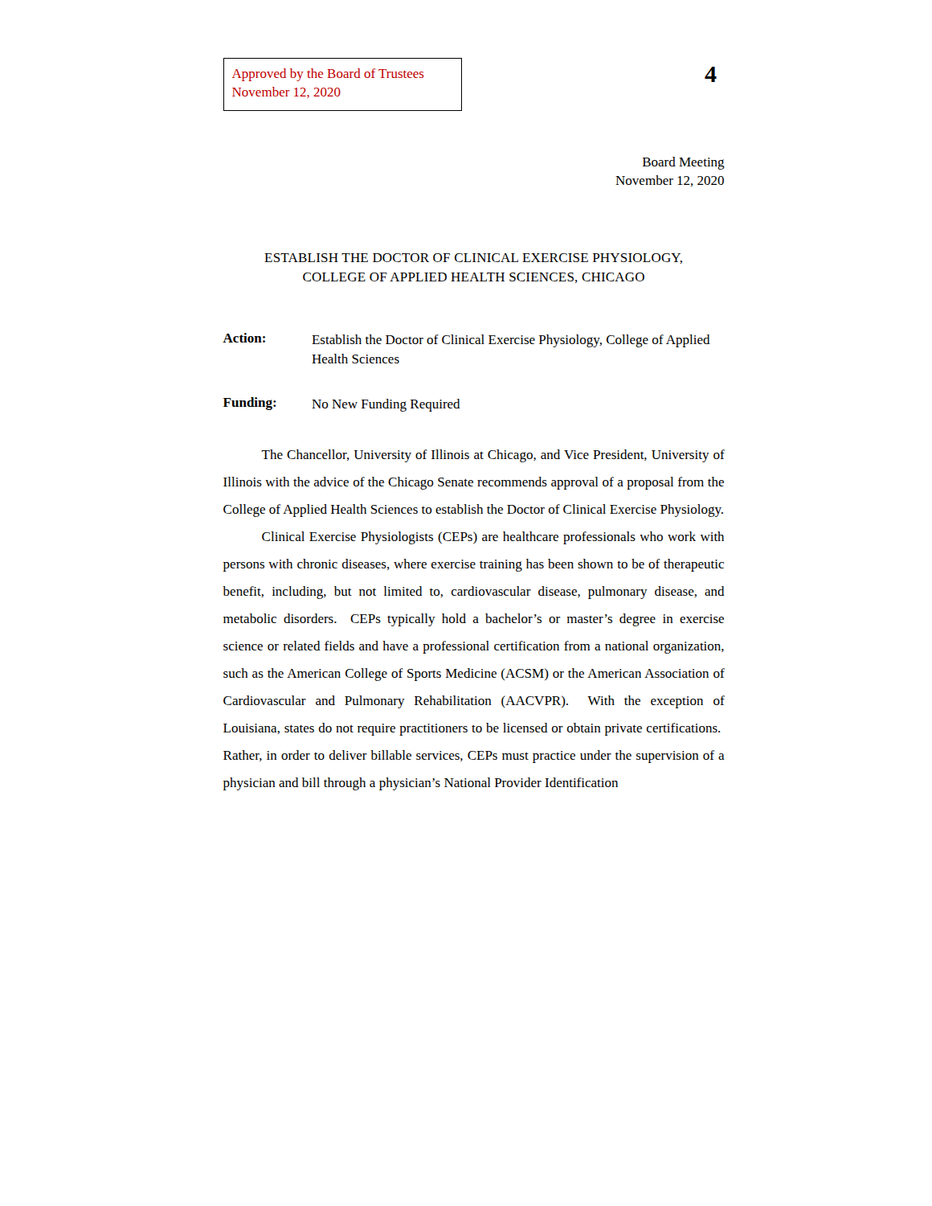Approved by the Board of Trustees
November 12, 2020
4
Board Meeting
November 12, 2020
Establish the Doctor of Clinical Exercise Physiology, College of Applied Health Sciences, Chicago
Action:
Establish the Doctor of Clinical Exercise Physiology, College of Applied Health Sciences
Funding:
No New Funding Required
The Chancellor, University of Illinois at Chicago, and Vice President, University of Illinois with the advice of the Chicago Senate recommends approval of a proposal from the College of Applied Health Sciences to establish the Doctor of Clinical Exercise Physiology.
Clinical Exercise Physiologists (CEPs) are healthcare professionals who work with persons with chronic diseases, where exercise training has been shown to be of therapeutic benefit, including, but not limited to, cardiovascular disease, pulmonary disease, and metabolic disorders. CEPs typically hold a bachelor’s or master’s degree in exercise science or related fields and have a professional certification from a national organization, such as the American College of Sports Medicine (ACSM) or the American Association of Cardiovascular and Pulmonary Rehabilitation (AACVPR). With the exception of Louisiana, states do not require practitioners to be licensed or obtain private certifications. Rather, in order to deliver billable services, CEPs must practice under the supervision of a physician and bill through a physician’s National Provider Identification